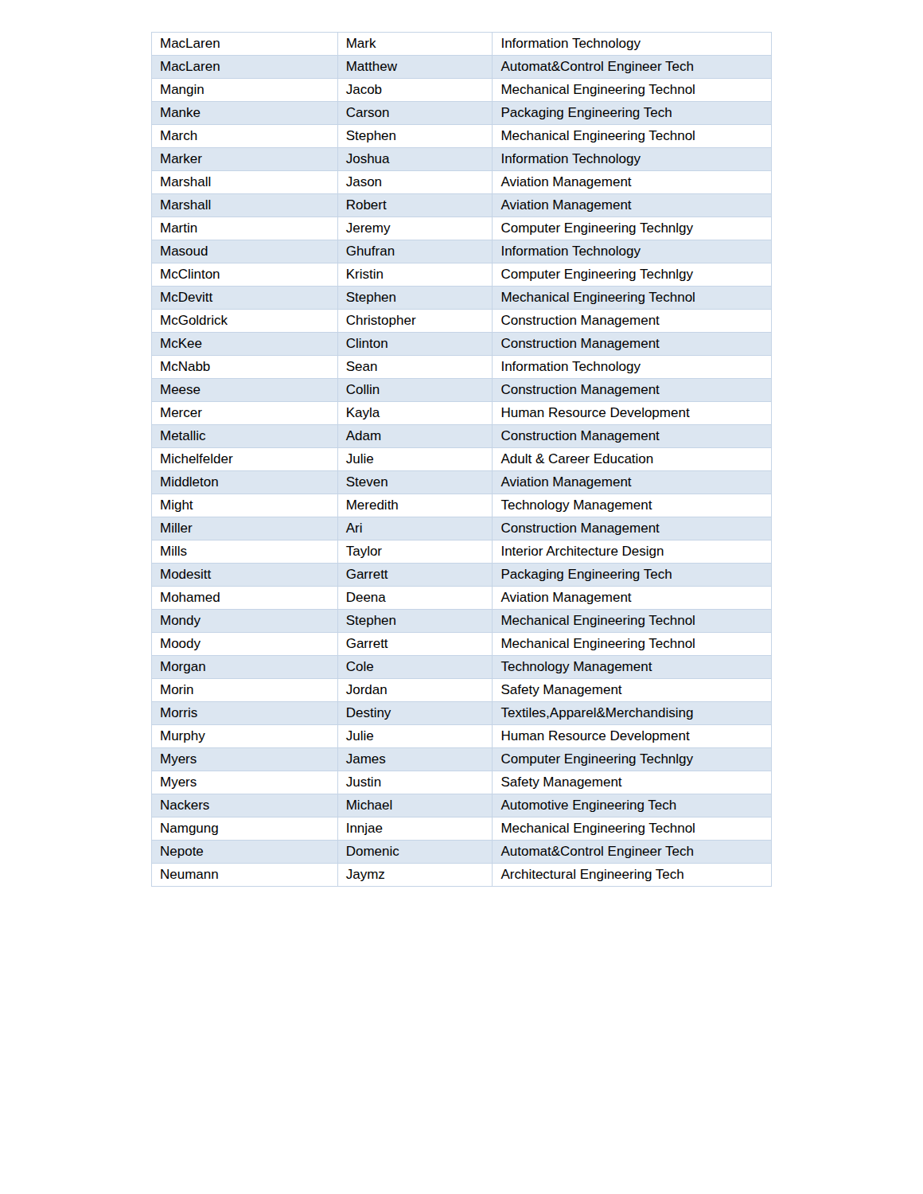| MacLaren | Mark | Information Technology |
| MacLaren | Matthew | Automat&Control Engineer Tech |
| Mangin | Jacob | Mechanical Engineering Technol |
| Manke | Carson | Packaging Engineering Tech |
| March | Stephen | Mechanical Engineering Technol |
| Marker | Joshua | Information Technology |
| Marshall | Jason | Aviation Management |
| Marshall | Robert | Aviation Management |
| Martin | Jeremy | Computer Engineering Technlgy |
| Masoud | Ghufran | Information Technology |
| McClinton | Kristin | Computer Engineering Technlgy |
| McDevitt | Stephen | Mechanical Engineering Technol |
| McGoldrick | Christopher | Construction Management |
| McKee | Clinton | Construction Management |
| McNabb | Sean | Information Technology |
| Meese | Collin | Construction Management |
| Mercer | Kayla | Human Resource Development |
| Metallic | Adam | Construction Management |
| Michelfelder | Julie | Adult & Career Education |
| Middleton | Steven | Aviation Management |
| Might | Meredith | Technology Management |
| Miller | Ari | Construction Management |
| Mills | Taylor | Interior Architecture Design |
| Modesitt | Garrett | Packaging Engineering Tech |
| Mohamed | Deena | Aviation Management |
| Mondy | Stephen | Mechanical Engineering Technol |
| Moody | Garrett | Mechanical Engineering Technol |
| Morgan | Cole | Technology Management |
| Morin | Jordan | Safety Management |
| Morris | Destiny | Textiles,Apparel&Merchandising |
| Murphy | Julie | Human Resource Development |
| Myers | James | Computer Engineering Technlgy |
| Myers | Justin | Safety Management |
| Nackers | Michael | Automotive Engineering Tech |
| Namgung | Innjae | Mechanical Engineering Technol |
| Nepote | Domenic | Automat&Control Engineer Tech |
| Neumann | Jaymz | Architectural Engineering Tech |